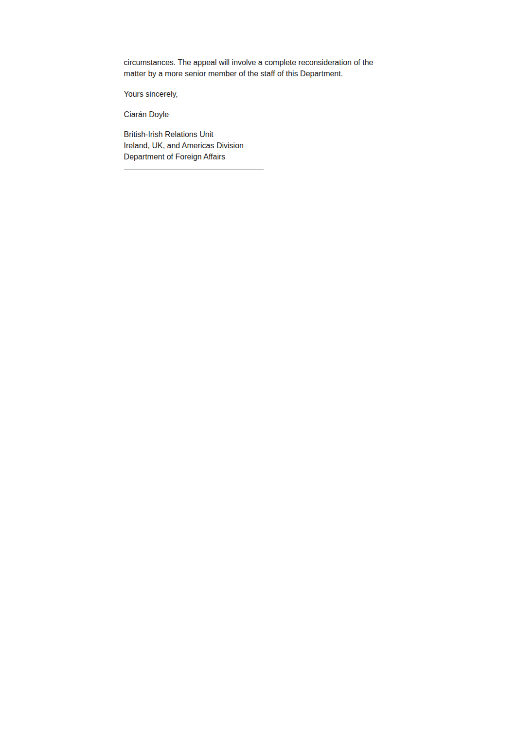circumstances. The appeal will involve a complete reconsideration of the matter by a more senior member of the staff of this Department.
Yours sincerely,
Ciarán Doyle
British-Irish Relations Unit
Ireland, UK, and Americas Division
Department of Foreign Affairs